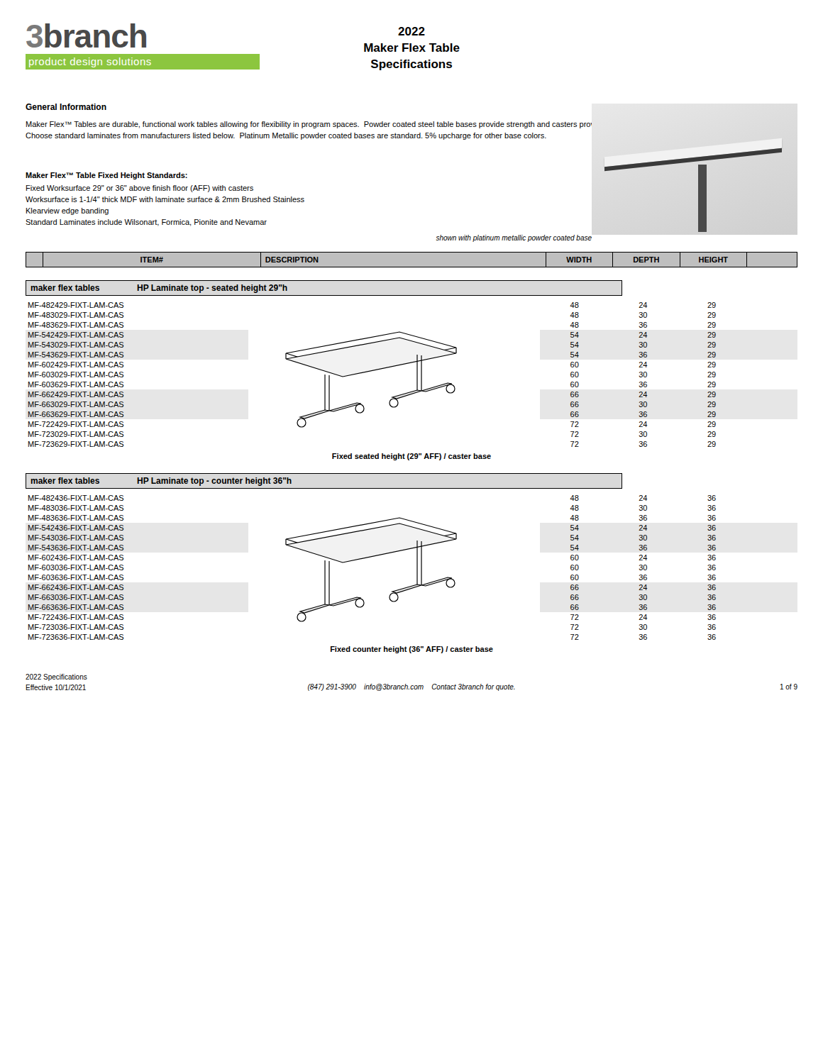3 branch
product design solutions
2022
Maker Flex Table
Specifications
General Information
Maker Flex™ Tables are durable, functional work tables allowing for flexibility in program spaces. Powder coated steel table bases provide strength and casters provide mobility. Optional: Adjustable glides in lieu of casters. Choose standard laminates from manufacturers listed below. Platinum Metallic powder coated bases are standard. 5% upcharge for other base colors.
Maker Flex™ Table Fixed Height Standards: Fixed Worksurface 29" or 36" above finish floor (AFF) with casters
Worksurface is 1-1/4" thick MDF with laminate surface & 2mm Brushed Stainless
Klearview edge banding
Standard Laminates include Wilsonart, Formica, Pionite and Nevamar
shown with platinum metallic powder coated base
| | ITEM# | DESCRIPTION | WIDTH | DEPTH | HEIGHT | |
| --- | --- | --- | --- | --- | --- | --- |
maker flex tables HP Laminate top - seated height 29"h
| MF-482429-FIXT-LAM-CAS | | 48 | 24 | 29 | |
| MF-483029-FIXT-LAM-CAS | 48 | 30 | 29 | |
| MF-483629-FIXT-LAM-CAS | 48 | 36 | 29 | |
| MF-542429-FIXT-LAM-CAS | 54 | 24 | 29 | |
| MF-543029-FIXT-LAM-CAS | 54 | 30 | 29 | |
| MF-543629-FIXT-LAM-CAS | 54 | 36 | 29 | |
| MF-602429-FIXT-LAM-CAS | 60 | 24 | 29 | |
| MF-603029-FIXT-LAM-CAS | 60 | 30 | 29 | |
| MF-603629-FIXT-LAM-CAS | 60 | 36 | 29 | |
| MF-662429-FIXT-LAM-CAS | 66 | 24 | 29 | |
| MF-663029-FIXT-LAM-CAS | 66 | 30 | 29 | |
| MF-663629-FIXT-LAM-CAS | 66 | 36 | 29 | |
| MF-722429-FIXT-LAM-CAS | 72 | 24 | 29 | |
| MF-723029-FIXT-LAM-CAS | 72 | 30 | 29 | |
| MF-723629-FIXT-LAM-CAS | 72 | 36 | 29 | |
Fixed seated height (29" AFF) / caster base
maker flex tables HP Laminate top - counter height 36"h
| MF-482436-FIXT-LAM-CAS | | 48 | 24 | 36 | |
| MF-483036-FIXT-LAM-CAS | 48 | 30 | 36 | |
| MF-483636-FIXT-LAM-CAS | 48 | 36 | 36 | |
| MF-542436-FIXT-LAM-CAS | 54 | 24 | 36 | |
| MF-543036-FIXT-LAM-CAS | 54 | 30 | 36 | |
| MF-543636-FIXT-LAM-CAS | 54 | 36 | 36 | |
| MF-602436-FIXT-LAM-CAS | 60 | 24 | 36 | |
| MF-603036-FIXT-LAM-CAS | 60 | 30 | 36 | |
| MF-603636-FIXT-LAM-CAS | 60 | 36 | 36 | |
| MF-662436-FIXT-LAM-CAS | 66 | 24 | 36 | |
| MF-663036-FIXT-LAM-CAS | 66 | 30 | 36 | |
| MF-663636-FIXT-LAM-CAS | 66 | 36 | 36 | |
| MF-722436-FIXT-LAM-CAS | 72 | 24 | 36 | |
| MF-723036-FIXT-LAM-CAS | 72 | 30 | 36 | |
| MF-723636-FIXT-LAM-CAS | 72 | 36 | 36 | |
Fixed counter height (36" AFF) / caster base
2022 Specifications
Effective 10/1/2021
(847) 291-3900 info@3branch.com Contact 3branch for quote.
1 of 9